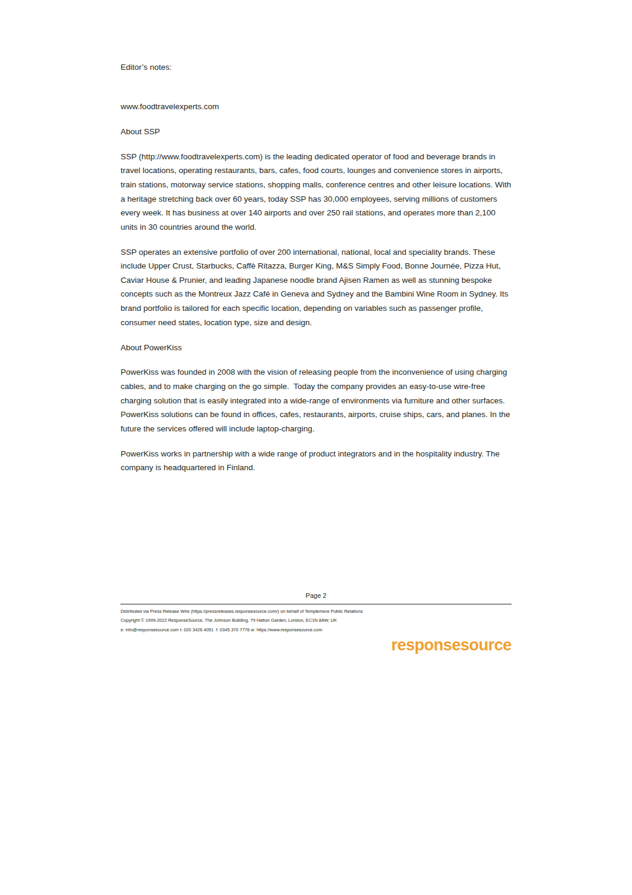Editor’s notes:
www.foodtravelexperts.com
About SSP
SSP (http://www.foodtravelexperts.com) is the leading dedicated operator of food and beverage brands in travel locations, operating restaurants, bars, cafes, food courts, lounges and convenience stores in airports, train stations, motorway service stations, shopping malls, conference centres and other leisure locations. With a heritage stretching back over 60 years, today SSP has 30,000 employees, serving millions of customers every week. It has business at over 140 airports and over 250 rail stations, and operates more than 2,100 units in 30 countries around the world.
SSP operates an extensive portfolio of over 200 international, national, local and speciality brands. These include Upper Crust, Starbucks, Caffè Ritazza, Burger King, M&S Simply Food, Bonne Journée, Pizza Hut, Caviar House & Prunier, and leading Japanese noodle brand Ajisen Ramen as well as stunning bespoke concepts such as the Montreux Jazz Café in Geneva and Sydney and the Bambini Wine Room in Sydney. Its brand portfolio is tailored for each specific location, depending on variables such as passenger profile, consumer need states, location type, size and design.
About PowerKiss
PowerKiss was founded in 2008 with the vision of releasing people from the inconvenience of using charging cables, and to make charging on the go simple. Today the company provides an easy-to-use wire-free charging solution that is easily integrated into a wide-range of environments via furniture and other surfaces. PowerKiss solutions can be found in offices, cafes, restaurants, airports, cruise ships, cars, and planes. In the future the services offered will include laptop-charging.
PowerKiss works in partnership with a wide range of product integrators and in the hospitality industry. The company is headquartered in Finland.
Page 2
Distributed via Press Release Wire (https://pressreleases.responsesource.com/) on behalf of Templemere Public Relations
Copyright © 1999-2022 ResponseSource, The Johnson Building, 79 Hatton Garden, London, EC1N 8AW, UK
e: info@responsesource.com t: 020 3426 4051 f: 0345 370 7776 w: https://www.responsesource.com
response source